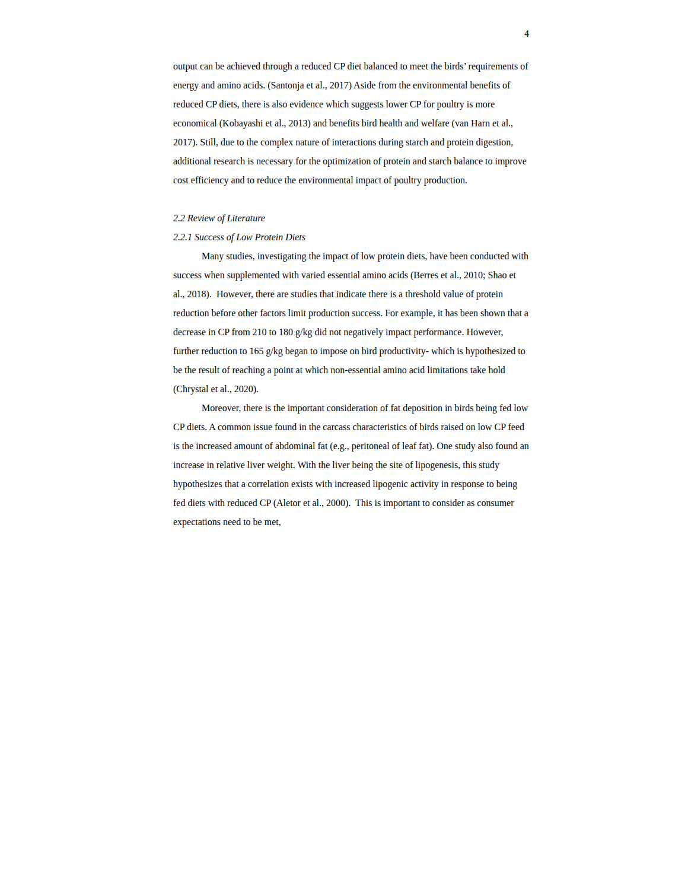4
output can be achieved through a reduced CP diet balanced to meet the birds’ requirements of energy and amino acids. (Santonja et al., 2017) Aside from the environmental benefits of reduced CP diets, there is also evidence which suggests lower CP for poultry is more economical (Kobayashi et al., 2013) and benefits bird health and welfare (van Harn et al., 2017). Still, due to the complex nature of interactions during starch and protein digestion, additional research is necessary for the optimization of protein and starch balance to improve cost efficiency and to reduce the environmental impact of poultry production.
2.2 Review of Literature
2.2.1 Success of Low Protein Diets
Many studies, investigating the impact of low protein diets, have been conducted with success when supplemented with varied essential amino acids (Berres et al., 2010; Shao et al., 2018). However, there are studies that indicate there is a threshold value of protein reduction before other factors limit production success. For example, it has been shown that a decrease in CP from 210 to 180 g/kg did not negatively impact performance. However, further reduction to 165 g/kg began to impose on bird productivity- which is hypothesized to be the result of reaching a point at which non-essential amino acid limitations take hold (Chrystal et al., 2020).
Moreover, there is the important consideration of fat deposition in birds being fed low CP diets. A common issue found in the carcass characteristics of birds raised on low CP feed is the increased amount of abdominal fat (e.g., peritoneal of leaf fat). One study also found an increase in relative liver weight. With the liver being the site of lipogenesis, this study hypothesizes that a correlation exists with increased lipogenic activity in response to being fed diets with reduced CP (Aletor et al., 2000). This is important to consider as consumer expectations need to be met,